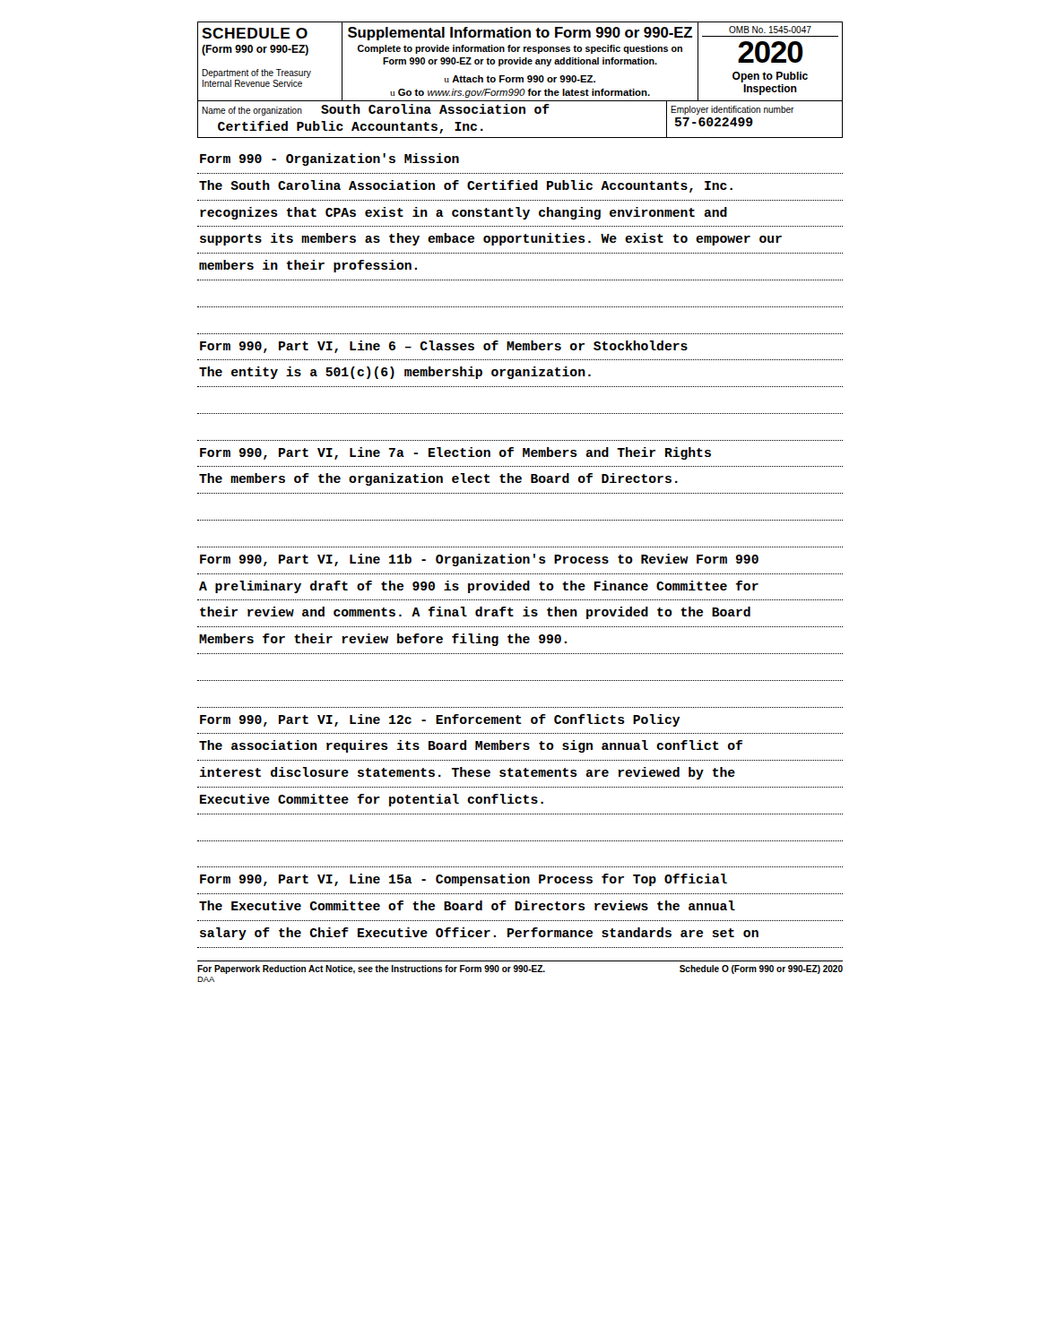| SCHEDULE O (Form 990 or 990-EZ) Department of the Treasury Internal Revenue Service | Supplemental Information to Form 990 or 990-EZ Complete to provide information for responses to specific questions on Form 990 or 990-EZ or to provide any additional information. u Attach to Form 990 or 990-EZ. u Go to www.irs.gov/Form990 for the latest information. | OMB No. 1545-0047 2020 Open to Public Inspection |
| Name of the organization South Carolina Association of Certified Public Accountants, Inc. | Employer identification number 57-6022499 |
Form 990 - Organization's Mission
The South Carolina Association of Certified Public Accountants, Inc.
recognizes that CPAs exist in a constantly changing environment and
supports its members as they embace opportunities. We exist to empower our
members in their profession.
Form 990, Part VI, Line 6 – Classes of Members or Stockholders
The entity is a 501(c)(6) membership organization.
Form 990, Part VI, Line 7a - Election of Members and Their Rights
The members of the organization elect the Board of Directors.
Form 990, Part VI, Line 11b - Organization's Process to Review Form 990
A preliminary draft of the 990 is provided to the Finance Committee for
their review and comments. A final draft is then provided to the Board
Members for their review before filing the 990.
Form 990, Part VI, Line 12c - Enforcement of Conflicts Policy
The association requires its Board Members to sign annual conflict of
interest disclosure statements. These statements are reviewed by the
Executive Committee for potential conflicts.
Form 990, Part VI, Line 15a - Compensation Process for Top Official
The Executive Committee of the Board of Directors reviews the annual
salary of the Chief Executive Officer. Performance standards are set on
For Paperwork Reduction Act Notice, see the Instructions for Form 990 or 990-EZ.
DAA
Schedule O (Form 990 or 990-EZ) 2020